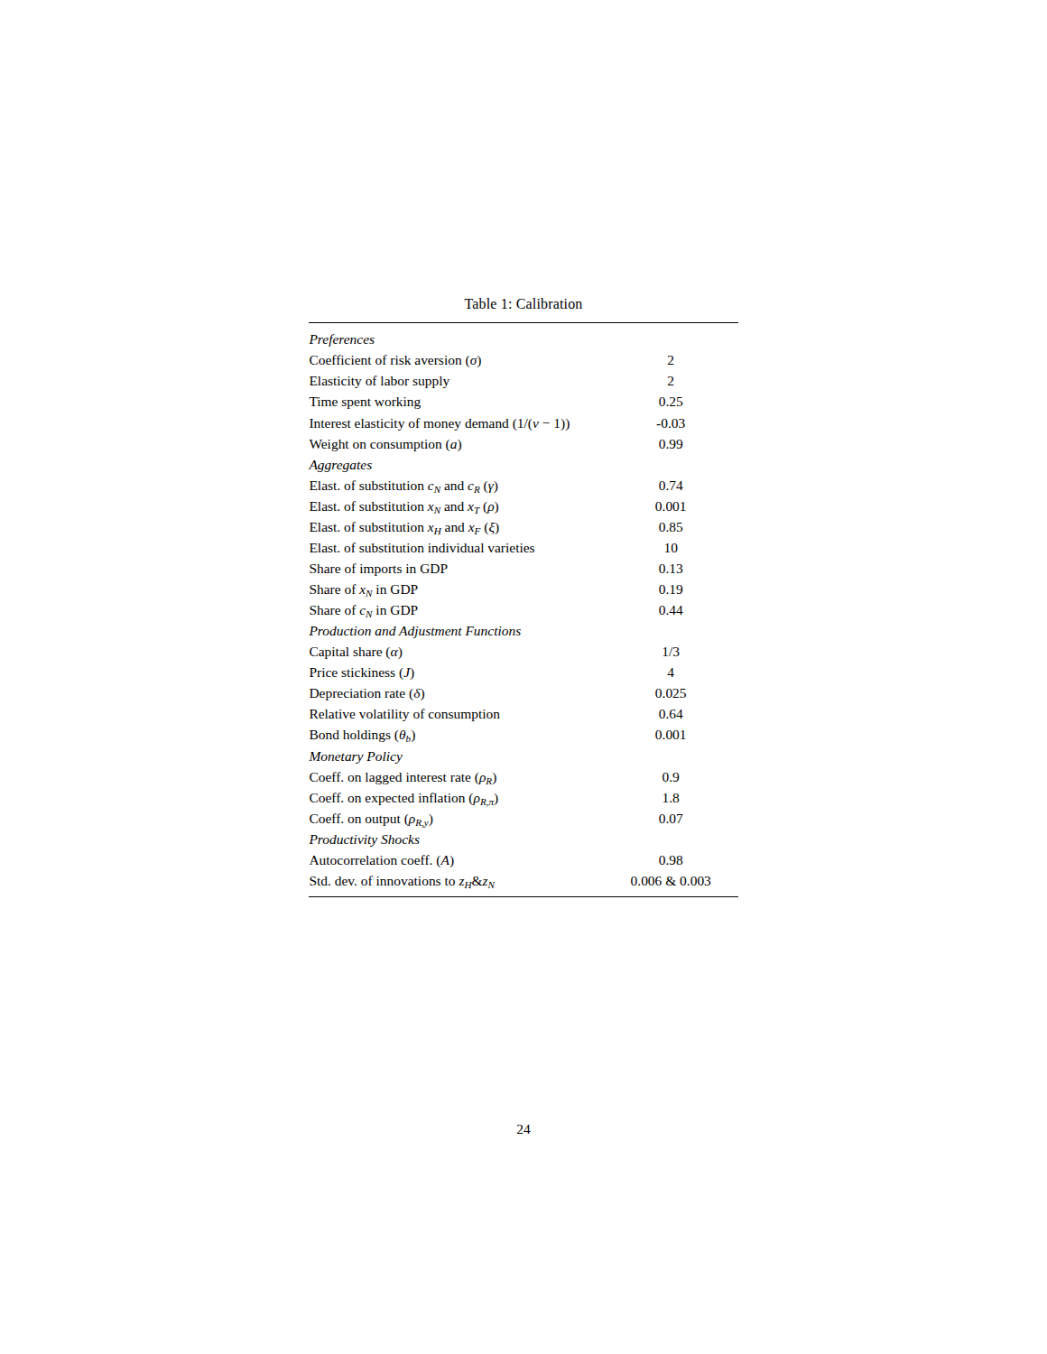Table 1: Calibration
| Preferences | |
| Coefficient of risk aversion ( σ ) | 2 |
| Elasticity of labor supply | 2 |
| Time spent working | 0.25 |
| Interest elasticity of money demand (1/( ν − 1)) | -0.03 |
| Weight on consumption ( a ) | 0.99 |
| Aggregates | |
| Elast. of substitution c N and c R ( γ ) | 0.74 |
| Elast. of substitution x N and x T ( ρ ) | 0.001 |
| Elast. of substitution x H and x F ( ξ ) | 0.85 |
| Elast. of substitution individual varieties | 10 |
| Share of imports in GDP | 0.13 |
| Share of x N in GDP | 0.19 |
| Share of c N in GDP | 0.44 |
| Production and Adjustment Functions | |
| Capital share ( α ) | 1/3 |
| Price stickiness ( J ) | 4 |
| Depreciation rate ( δ ) | 0.025 |
| Relative volatility of consumption | 0.64 |
| Bond holdings ( θ b ) | 0.001 |
| Monetary Policy | |
| Coeff. on lagged interest rate ( ρ R ) | 0.9 |
| Coeff. on expected inflation ( ρ R,π ) | 1.8 |
| Coeff. on output ( ρ R,y ) | 0.07 |
| Productivity Shocks | |
| Autocorrelation coeff. ( A ) | 0.98 |
| Std. dev. of innovations to z H & z N | 0.006 & 0.003 |
24